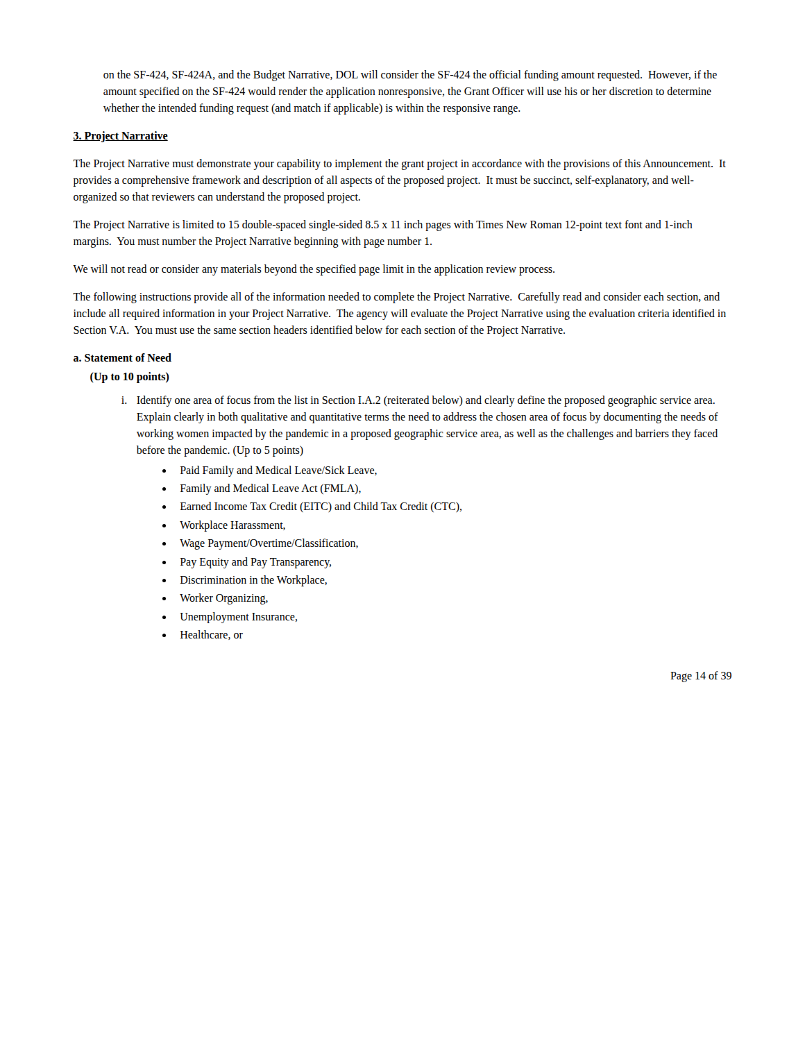on the SF-424, SF-424A, and the Budget Narrative, DOL will consider the SF-424 the official funding amount requested. However, if the amount specified on the SF-424 would render the application nonresponsive, the Grant Officer will use his or her discretion to determine whether the intended funding request (and match if applicable) is within the responsive range.
3. Project Narrative
The Project Narrative must demonstrate your capability to implement the grant project in accordance with the provisions of this Announcement. It provides a comprehensive framework and description of all aspects of the proposed project. It must be succinct, self-explanatory, and well-organized so that reviewers can understand the proposed project.
The Project Narrative is limited to 15 double-spaced single-sided 8.5 x 11 inch pages with Times New Roman 12-point text font and 1-inch margins. You must number the Project Narrative beginning with page number 1.
We will not read or consider any materials beyond the specified page limit in the application review process.
The following instructions provide all of the information needed to complete the Project Narrative. Carefully read and consider each section, and include all required information in your Project Narrative. The agency will evaluate the Project Narrative using the evaluation criteria identified in Section V.A. You must use the same section headers identified below for each section of the Project Narrative.
a. Statement of Need
(Up to 10 points)
Identify one area of focus from the list in Section I.A.2 (reiterated below) and clearly define the proposed geographic service area. Explain clearly in both qualitative and quantitative terms the need to address the chosen area of focus by documenting the needs of working women impacted by the pandemic in a proposed geographic service area, as well as the challenges and barriers they faced before the pandemic. (Up to 5 points)
Paid Family and Medical Leave/Sick Leave,
Family and Medical Leave Act (FMLA),
Earned Income Tax Credit (EITC) and Child Tax Credit (CTC),
Workplace Harassment,
Wage Payment/Overtime/Classification,
Pay Equity and Pay Transparency,
Discrimination in the Workplace,
Worker Organizing,
Unemployment Insurance,
Healthcare, or
Page 14 of 39